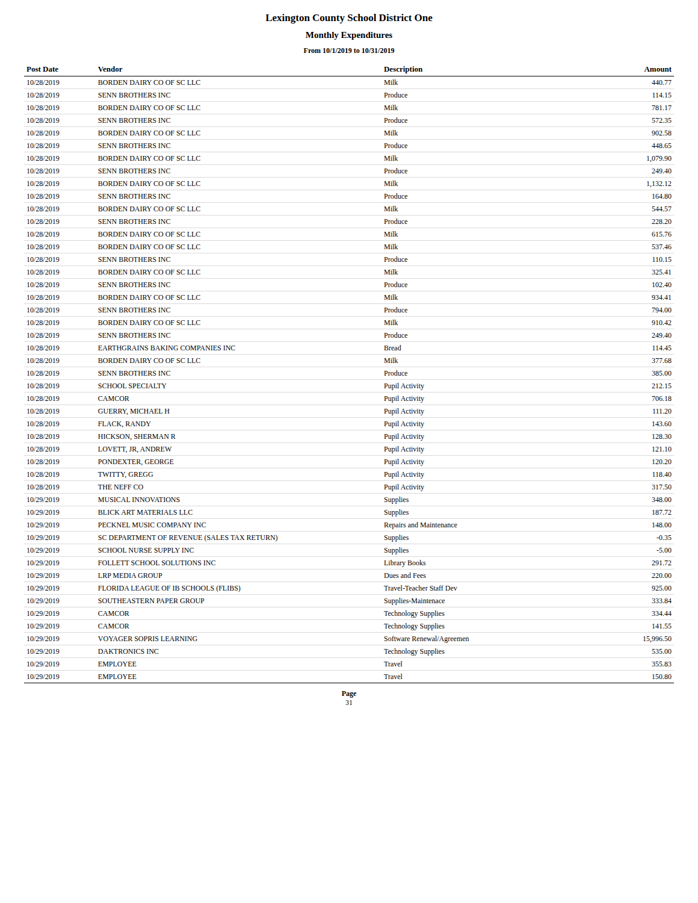Lexington County School District One
Monthly Expenditures
From 10/1/2019 to 10/31/2019
| Post Date | Vendor | Description | Amount |
| --- | --- | --- | --- |
| 10/28/2019 | BORDEN DAIRY CO OF SC LLC | Milk | 440.77 |
| 10/28/2019 | SENN BROTHERS INC | Produce | 114.15 |
| 10/28/2019 | BORDEN DAIRY CO OF SC LLC | Milk | 781.17 |
| 10/28/2019 | SENN BROTHERS INC | Produce | 572.35 |
| 10/28/2019 | BORDEN DAIRY CO OF SC LLC | Milk | 902.58 |
| 10/28/2019 | SENN BROTHERS INC | Produce | 448.65 |
| 10/28/2019 | BORDEN DAIRY CO OF SC LLC | Milk | 1,079.90 |
| 10/28/2019 | SENN BROTHERS INC | Produce | 249.40 |
| 10/28/2019 | BORDEN DAIRY CO OF SC LLC | Milk | 1,132.12 |
| 10/28/2019 | SENN BROTHERS INC | Produce | 164.80 |
| 10/28/2019 | BORDEN DAIRY CO OF SC LLC | Milk | 544.57 |
| 10/28/2019 | SENN BROTHERS INC | Produce | 228.20 |
| 10/28/2019 | BORDEN DAIRY CO OF SC LLC | Milk | 615.76 |
| 10/28/2019 | BORDEN DAIRY CO OF SC LLC | Milk | 537.46 |
| 10/28/2019 | SENN BROTHERS INC | Produce | 110.15 |
| 10/28/2019 | BORDEN DAIRY CO OF SC LLC | Milk | 325.41 |
| 10/28/2019 | SENN BROTHERS INC | Produce | 102.40 |
| 10/28/2019 | BORDEN DAIRY CO OF SC LLC | Milk | 934.41 |
| 10/28/2019 | SENN BROTHERS INC | Produce | 794.00 |
| 10/28/2019 | BORDEN DAIRY CO OF SC LLC | Milk | 910.42 |
| 10/28/2019 | SENN BROTHERS INC | Produce | 249.40 |
| 10/28/2019 | EARTHGRAINS BAKING COMPANIES INC | Bread | 114.45 |
| 10/28/2019 | BORDEN DAIRY CO OF SC LLC | Milk | 377.68 |
| 10/28/2019 | SENN BROTHERS INC | Produce | 385.00 |
| 10/28/2019 | SCHOOL SPECIALTY | Pupil Activity | 212.15 |
| 10/28/2019 | CAMCOR | Pupil Activity | 706.18 |
| 10/28/2019 | GUERRY, MICHAEL H | Pupil Activity | 111.20 |
| 10/28/2019 | FLACK, RANDY | Pupil Activity | 143.60 |
| 10/28/2019 | HICKSON, SHERMAN R | Pupil Activity | 128.30 |
| 10/28/2019 | LOVETT, JR, ANDREW | Pupil Activity | 121.10 |
| 10/28/2019 | PONDEXTER, GEORGE | Pupil Activity | 120.20 |
| 10/28/2019 | TWITTY, GREGG | Pupil Activity | 118.40 |
| 10/28/2019 | THE NEFF CO | Pupil Activity | 317.50 |
| 10/29/2019 | MUSICAL INNOVATIONS | Supplies | 348.00 |
| 10/29/2019 | BLICK ART MATERIALS LLC | Supplies | 187.72 |
| 10/29/2019 | PECKNEL MUSIC COMPANY INC | Repairs and Maintenance | 148.00 |
| 10/29/2019 | SC DEPARTMENT OF REVENUE (SALES TAX RETURN) | Supplies | -0.35 |
| 10/29/2019 | SCHOOL NURSE SUPPLY INC | Supplies | -5.00 |
| 10/29/2019 | FOLLETT SCHOOL SOLUTIONS INC | Library Books | 291.72 |
| 10/29/2019 | LRP MEDIA GROUP | Dues and Fees | 220.00 |
| 10/29/2019 | FLORIDA LEAGUE OF IB SCHOOLS (FLIBS) | Travel-Teacher Staff Dev | 925.00 |
| 10/29/2019 | SOUTHEASTERN PAPER GROUP | Supplies-Maintenace | 333.84 |
| 10/29/2019 | CAMCOR | Technology Supplies | 334.44 |
| 10/29/2019 | CAMCOR | Technology Supplies | 141.55 |
| 10/29/2019 | VOYAGER SOPRIS LEARNING | Software Renewal/Agreemen | 15,996.50 |
| 10/29/2019 | DAKTRONICS INC | Technology Supplies | 535.00 |
| 10/29/2019 | EMPLOYEE | Travel | 355.83 |
| 10/29/2019 | EMPLOYEE | Travel | 150.80 |
Page
31